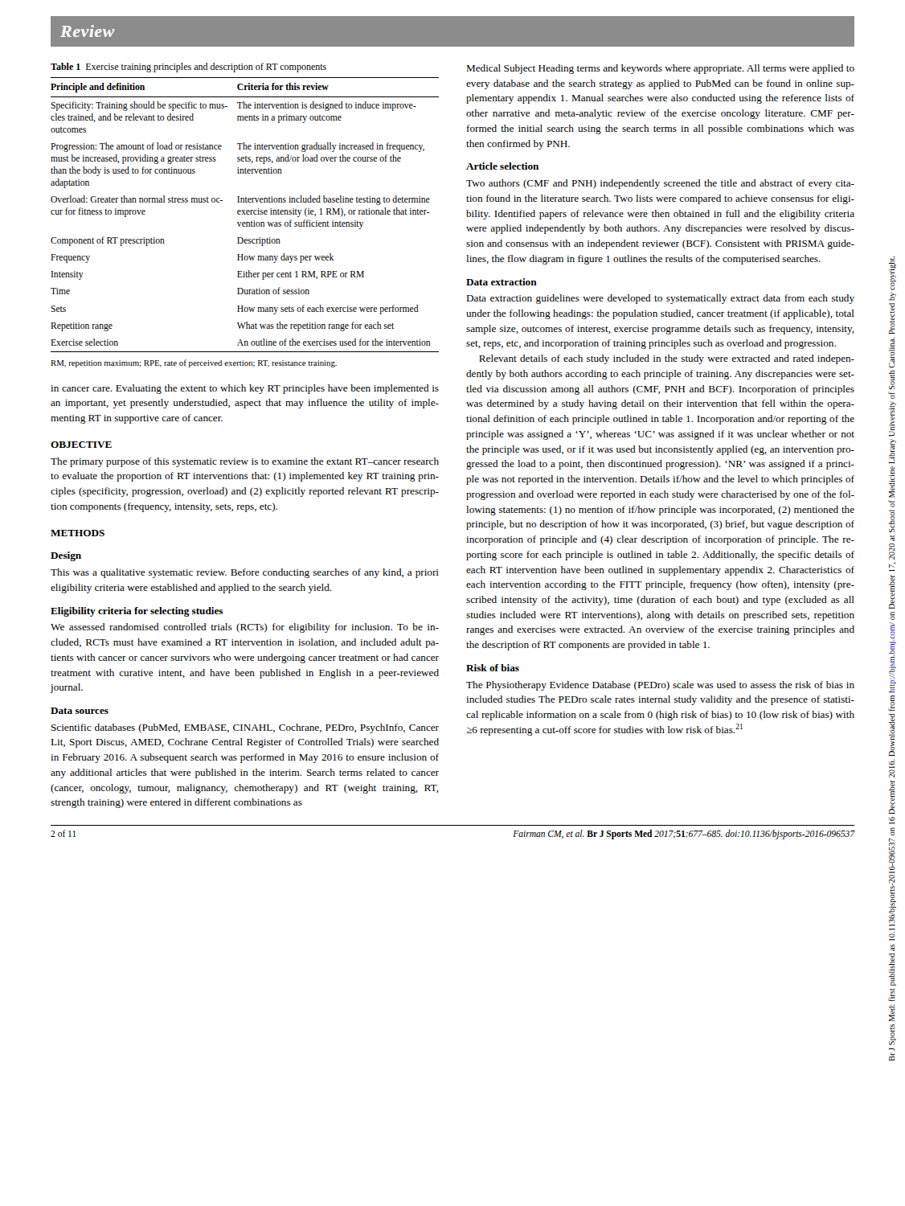Review
Br J Sports Med: first published as 10.1136/bjsports-2016-096537 on 16 December 2016. Downloaded from http://bjsm.bmj.com/ on December 17, 2020 at School of Medicine Library University of South Carolina. Protected by copyright.
Table 1 Exercise training principles and description of RT components
| Principle and definition | Criteria for this review |
| --- | --- |
| Specificity: Training should be specific to muscles trained, and be relevant to desired outcomes | The intervention is designed to induce improvements in a primary outcome |
| Progression: The amount of load or resistance must be increased, providing a greater stress than the body is used to for continuous adaptation | The intervention gradually increased in frequency, sets, reps, and/or load over the course of the intervention |
| Overload: Greater than normal stress must occur for fitness to improve | Interventions included baseline testing to determine exercise intensity (ie, 1 RM), or rationale that intervention was of sufficient intensity |
| Component of RT prescription | Description |
| Frequency | How many days per week |
| Intensity | Either per cent 1 RM, RPE or RM |
| Time | Duration of session |
| Sets | How many sets of each exercise were performed |
| Repetition range | What was the repetition range for each set |
| Exercise selection | An outline of the exercises used for the intervention |
RM, repetition maximum; RPE, rate of perceived exertion; RT, resistance training.
in cancer care. Evaluating the extent to which key RT principles have been implemented is an important, yet presently understudied, aspect that may influence the utility of implementing RT in supportive care of cancer.
Objective
The primary purpose of this systematic review is to examine the extant RT–cancer research to evaluate the proportion of RT interventions that: (1) implemented key RT training principles (specificity, progression, overload) and (2) explicitly reported relevant RT prescription components (frequency, intensity, sets, reps, etc).
Methods
Design
This was a qualitative systematic review. Before conducting searches of any kind, a priori eligibility criteria were established and applied to the search yield.
Eligibility criteria for selecting studies
We assessed randomised controlled trials (RCTs) for eligibility for inclusion. To be included, RCTs must have examined a RT intervention in isolation, and included adult patients with cancer or cancer survivors who were undergoing cancer treatment or had cancer treatment with curative intent, and have been published in English in a peer-reviewed journal.
Data sources
Scientific databases (PubMed, EMBASE, CINAHL, Cochrane, PEDro, PsychInfo, Cancer Lit, Sport Discus, AMED, Cochrane Central Register of Controlled Trials) were searched in February 2016. A subsequent search was performed in May 2016 to ensure inclusion of any additional articles that were published in the interim. Search terms related to cancer (cancer, oncology, tumour, malignancy, chemotherapy) and RT (weight training, RT, strength training) were entered in different combinations as
Medical Subject Heading terms and keywords where appropriate. All terms were applied to every database and the search strategy as applied to PubMed can be found in online supplementary appendix 1. Manual searches were also conducted using the reference lists of other narrative and meta-analytic review of the exercise oncology literature. CMF performed the initial search using the search terms in all possible combinations which was then confirmed by PNH.
Article selection
Two authors (CMF and PNH) independently screened the title and abstract of every citation found in the literature search. Two lists were compared to achieve consensus for eligibility. Identified papers of relevance were then obtained in full and the eligibility criteria were applied independently by both authors. Any discrepancies were resolved by discussion and consensus with an independent reviewer (BCF). Consistent with PRISMA guidelines, the flow diagram in figure 1 outlines the results of the computerised searches.
Data extraction
Data extraction guidelines were developed to systematically extract data from each study under the following headings: the population studied, cancer treatment (if applicable), total sample size, outcomes of interest, exercise programme details such as frequency, intensity, set, reps, etc, and incorporation of training principles such as overload and progression.
Relevant details of each study included in the study were extracted and rated independently by both authors according to each principle of training. Any discrepancies were settled via discussion among all authors (CMF, PNH and BCF). Incorporation of principles was determined by a study having detail on their intervention that fell within the operational definition of each principle outlined in table 1. Incorporation and/or reporting of the principle was assigned a ‘Y’, whereas ‘UC’ was assigned if it was unclear whether or not the principle was used, or if it was used but inconsistently applied (eg, an intervention progressed the load to a point, then discontinued progression). ‘NR’ was assigned if a principle was not reported in the intervention. Details if/how and the level to which principles of progression and overload were reported in each study were characterised by one of the following statements: (1) no mention of if/how principle was incorporated, (2) mentioned the principle, but no description of how it was incorporated, (3) brief, but vague description of incorporation of principle and (4) clear description of incorporation of principle. The reporting score for each principle is outlined in table 2. Additionally, the specific details of each RT intervention have been outlined in supplementary appendix 2. Characteristics of each intervention according to the FITT principle, frequency (how often), intensity (prescribed intensity of the activity), time (duration of each bout) and type (excluded as all studies included were RT interventions), along with details on prescribed sets, repetition ranges and exercises were extracted. An overview of the exercise training principles and the description of RT components are provided in table 1.
Risk of bias
The Physiotherapy Evidence Database (PEDro) scale was used to assess the risk of bias in included studies The PEDro scale rates internal study validity and the presence of statistical replicable information on a scale from 0 (high risk of bias) to 10 (low risk of bias) with ≥6 representing a cut-off score for studies with low risk of bias.21
2 of 11
Fairman CM, et al. Br J Sports Med 2017;51:677–685. doi:10.1136/bjsports-2016-096537